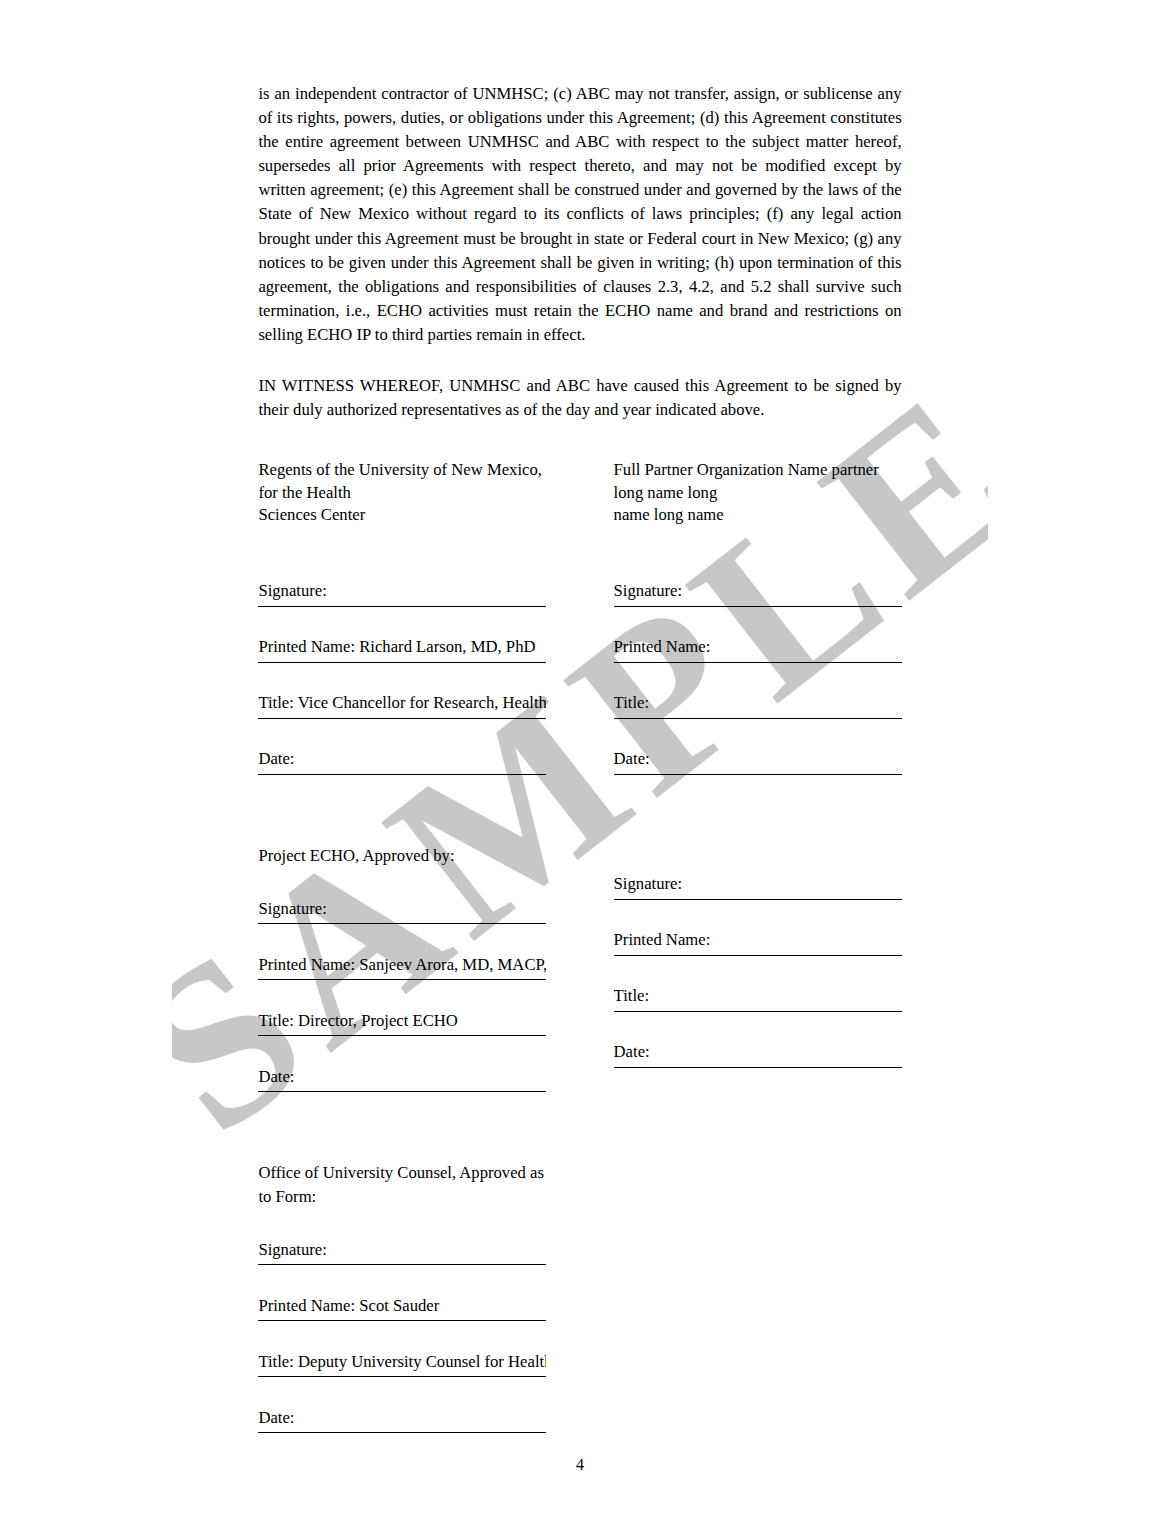SAMPLE
is an independent contractor of UNMHSC; (c) ABC may not transfer, assign, or sublicense any of its rights, powers, duties, or obligations under this Agreement; (d) this Agreement constitutes the entire agreement between UNMHSC and ABC with respect to the subject matter hereof, supersedes all prior Agreements with respect thereto, and may not be modified except by written agreement; (e) this Agreement shall be construed under and governed by the laws of the State of New Mexico without regard to its conflicts of laws principles; (f) any legal action brought under this Agreement must be brought in state or Federal court in New Mexico; (g) any notices to be given under this Agreement shall be given in writing; (h) upon termination of this agreement, the obligations and responsibilities of clauses 2.3, 4.2, and 5.2 shall survive such termination, i.e., ECHO activities must retain the ECHO name and brand and restrictions on selling ECHO IP to third parties remain in effect.
IN WITNESS WHEREOF, UNMHSC and ABC have caused this Agreement to be signed by their duly authorized representatives as of the day and year indicated above.
| Regents of the University of New Mexico, for the Health Sciences Center Signature: Printed Name: Richard Larson, MD, PhD Title: Vice Chancellor for Research, Health Sciences Center Date: Project ECHO, Approved by: Signature: Printed Name: Sanjeev Arora, MD, MACP, FACG Title: Director, Project ECHO Date: Office of University Counsel, Approved as to Form: Signature: Printed Name: Scot Sauder Title: Deputy University Counsel for Health Sciences Date: | Full Partner Organization Name partner long name long name long name Signature: Printed Name: Title: Date: Signature: Printed Name: Title: Date: |
4